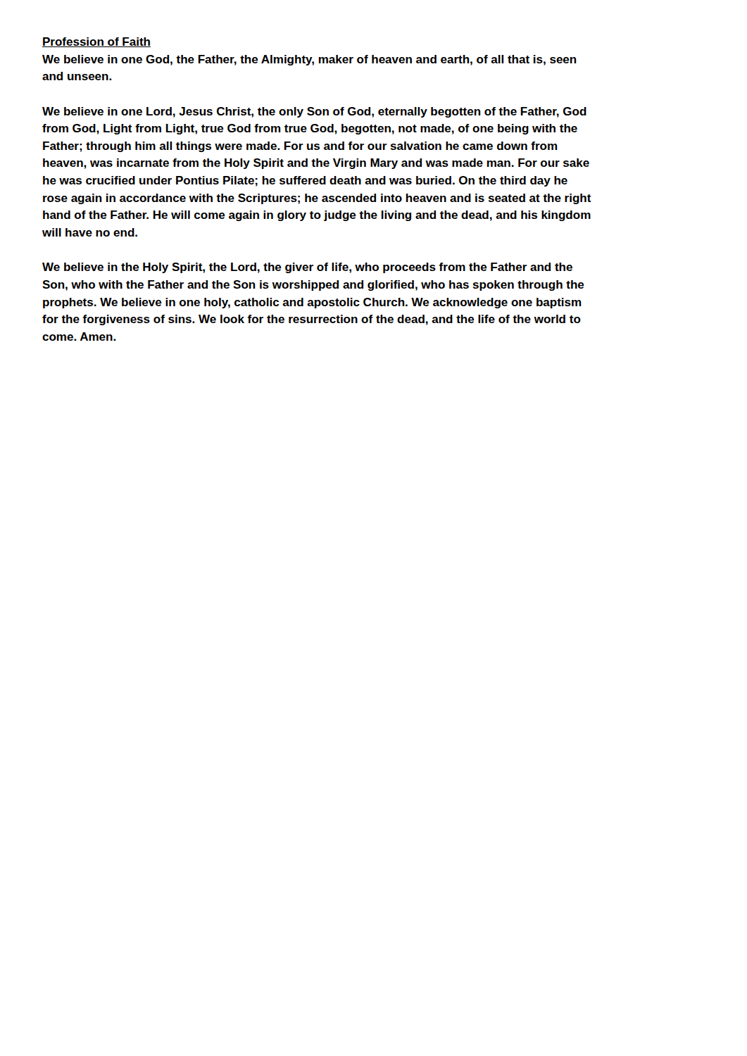Profession of Faith
We believe in one God, the Father, the Almighty, maker of heaven and earth, of all that is, seen and unseen.
We believe in one Lord, Jesus Christ, the only Son of God, eternally begotten of the Father, God from God, Light from Light, true God from true God, begotten, not made, of one being with the Father; through him all things were made. For us and for our salvation he came down from heaven, was incarnate from the Holy Spirit and the Virgin Mary and was made man. For our sake he was crucified under Pontius Pilate; he suffered death and was buried. On the third day he rose again in accordance with the Scriptures; he ascended into heaven and is seated at the right hand of the Father. He will come again in glory to judge the living and the dead, and his kingdom will have no end.
We believe in the Holy Spirit, the Lord, the giver of life, who proceeds from the Father and the Son, who with the Father and the Son is worshipped and glorified, who has spoken through the prophets. We believe in one holy, catholic and apostolic Church. We acknowledge one baptism for the forgiveness of sins. We look for the resurrection of the dead, and the life of the world to come. Amen.